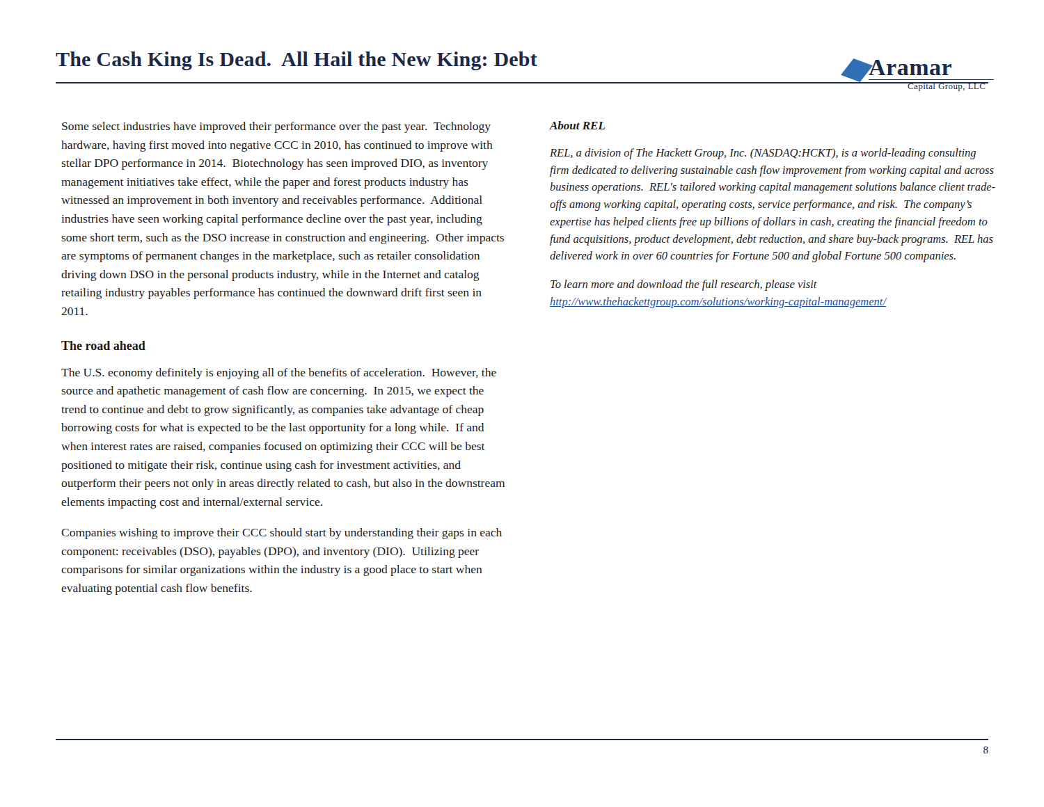The Cash King Is Dead. All Hail the New King: Debt
Aramar
Capital Group, LLC
Some select industries have improved their performance over the past year. Technology hardware, having first moved into negative CCC in 2010, has continued to improve with stellar DPO performance in 2014. Biotechnology has seen improved DIO, as inventory management initiatives take effect, while the paper and forest products industry has witnessed an improvement in both inventory and receivables performance. Additional industries have seen working capital performance decline over the past year, including some short term, such as the DSO increase in construction and engineering. Other impacts are symptoms of permanent changes in the marketplace, such as retailer consolidation driving down DSO in the personal products industry, while in the Internet and catalog retailing industry payables performance has continued the downward drift first seen in 2011.
The road ahead
The U.S. economy definitely is enjoying all of the benefits of acceleration. However, the source and apathetic management of cash flow are concerning. In 2015, we expect the trend to continue and debt to grow significantly, as companies take advantage of cheap borrowing costs for what is expected to be the last opportunity for a long while. If and when interest rates are raised, companies focused on optimizing their CCC will be best positioned to mitigate their risk, continue using cash for investment activities, and outperform their peers not only in areas directly related to cash, but also in the downstream elements impacting cost and internal/external service.
Companies wishing to improve their CCC should start by understanding their gaps in each component: receivables (DSO), payables (DPO), and inventory (DIO). Utilizing peer comparisons for similar organizations within the industry is a good place to start when evaluating potential cash flow benefits.
About REL
REL, a division of The Hackett Group, Inc. (NASDAQ:HCKT), is a world-leading consulting firm dedicated to delivering sustainable cash flow improvement from working capital and across business operations. REL's tailored working capital management solutions balance client trade-offs among working capital, operating costs, service performance, and risk. The company’s expertise has helped clients free up billions of dollars in cash, creating the financial freedom to fund acquisitions, product development, debt reduction, and share buy-back programs. REL has delivered work in over 60 countries for Fortune 500 and global Fortune 500 companies.
To learn more and download the full research, please visit
http://www.thehackettgroup.com/solutions/working-capital-management/
8